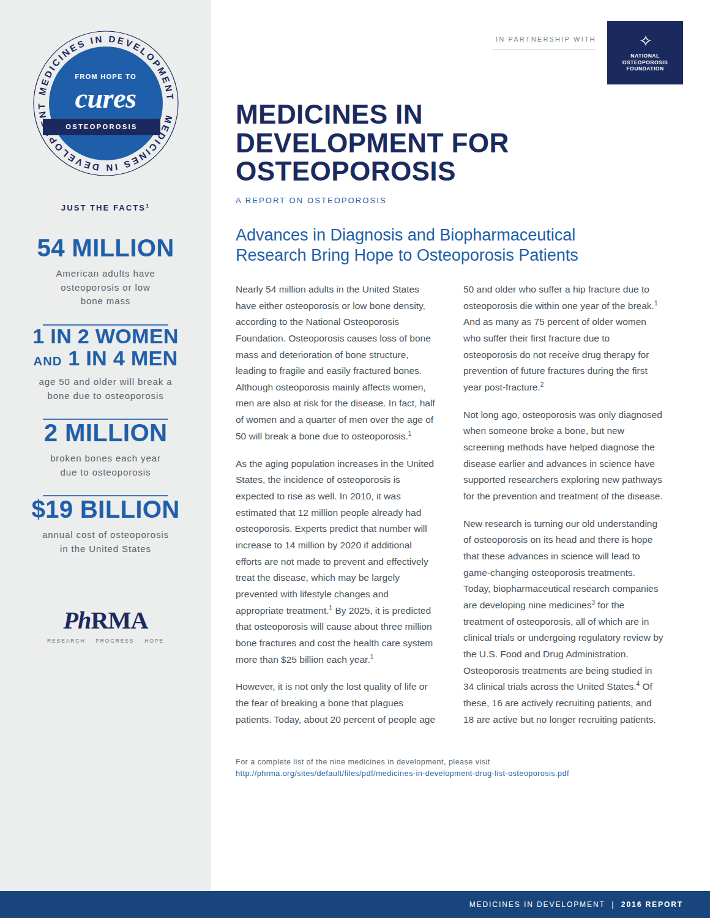MEDICINES IN DEVELOPMENT | 2016 REPORT MEDICINES IN DEVELOPMENT
FROM HOPE TO
cures
OSTEOPOROSIS
JUST THE FACTS1
54 MILLION
American adults have
osteoporosis or low
bone mass
1 IN 2 WOMEN
AND 1 IN 4 MEN
age 50 and older will break a
bone due to osteoporosis
2 MILLION
broken bones each year
due to osteoporosis
$19 BILLION
annual cost of osteoporosis
in the United States
Ph RMA
RESEARCH PROGRESS HOPE
IN PARTNERSHIP WITH
✧
National
Osteoporosis
Foundation
Medicines in Development for Osteoporosis
A Report on Osteoporosis
Advances in Diagnosis and Biopharmaceutical Research Bring Hope to Osteoporosis Patients
Nearly 54 million adults in the United States have either osteoporosis or low bone density, according to the National Osteoporosis Foundation. Osteoporosis causes loss of bone mass and deterioration of bone structure, leading to fragile and easily fractured bones. Although osteoporosis mainly affects women, men are also at risk for the disease. In fact, half of women and a quarter of men over the age of 50 will break a bone due to osteoporosis.1
As the aging population increases in the United States, the incidence of osteoporosis is expected to rise as well. In 2010, it was estimated that 12 million people already had osteoporosis. Experts predict that number will increase to 14 million by 2020 if additional efforts are not made to prevent and effectively treat the disease, which may be largely prevented with lifestyle changes and appropriate treatment.1 By 2025, it is predicted that osteoporosis will cause about three million bone fractures and cost the health care system more than $25 billion each year.1
However, it is not only the lost quality of life or the fear of breaking a bone that plagues patients. Today, about 20 percent of people age 50 and older who suffer a hip fracture due to osteoporosis die within one year of the break.1 And as many as 75 percent of older women who suffer their first fracture due to osteoporosis do not receive drug therapy for prevention of future fractures during the first year post-fracture.2
Not long ago, osteoporosis was only diagnosed when someone broke a bone, but new screening methods have helped diagnose the disease earlier and advances in science have supported researchers exploring new pathways for the prevention and treatment of the disease.
New research is turning our old understanding of osteoporosis on its head and there is hope that these advances in science will lead to game-changing osteoporosis treatments. Today, biopharmaceutical research companies are developing nine medicines3 for the treatment of osteoporosis, all of which are in clinical trials or undergoing regulatory review by the U.S. Food and Drug Administration. Osteoporosis treatments are being studied in 34 clinical trials across the United States.4 Of these, 16 are actively recruiting patients, and 18 are active but no longer recruiting patients.
For a complete list of the nine medicines in development, please visit
http://phrma.org/sites/default/files/pdf/medicines-in-development-drug-list-osteoporosis.pdf
MEDICINES IN DEVELOPMENT | 2016 REPORT